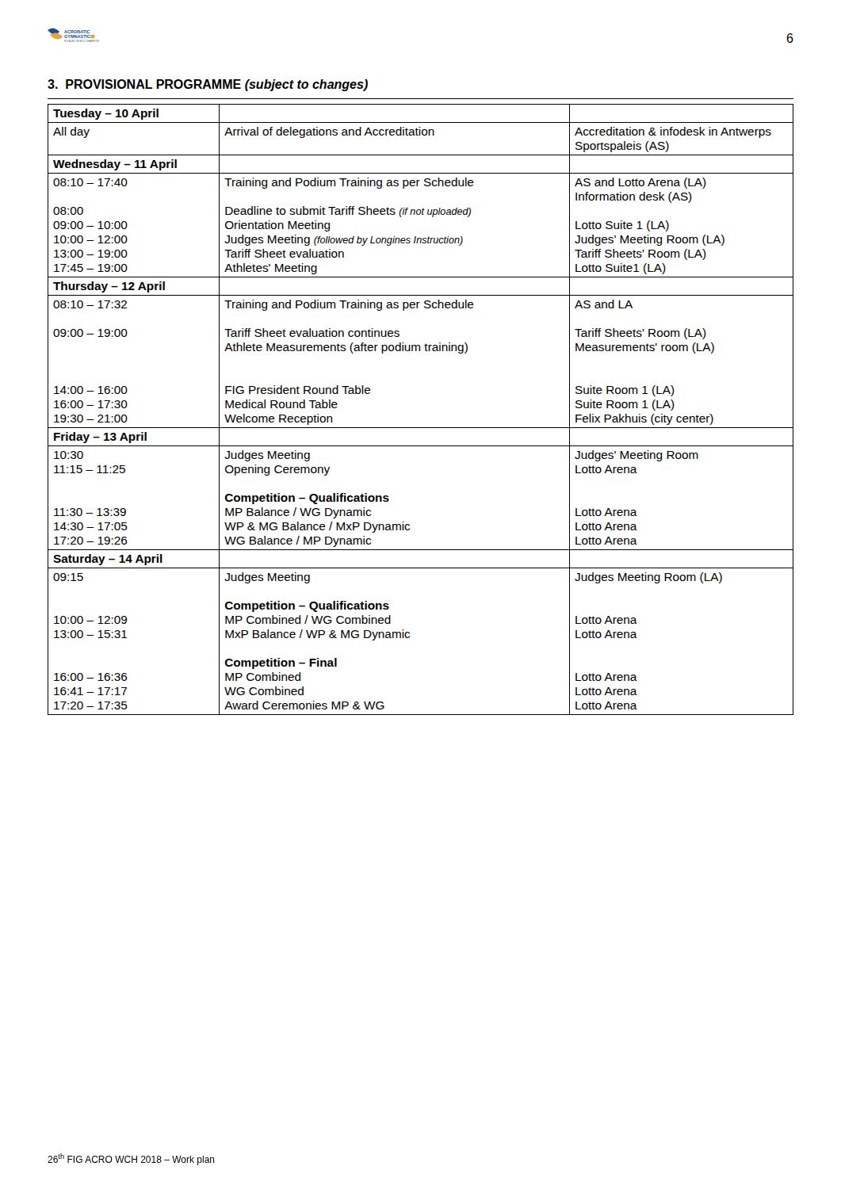ACROBATIC GYMNASTICS FIG ACRO WORLD CHAMPIONSHIPS
6
3. PROVISIONAL PROGRAMME (subject to changes)
| Tuesday – 10 April | | |
| All day | Arrival of delegations and Accreditation | Accreditation & infodesk in Antwerps Sportspaleis (AS) |
| Wednesday – 11 April | | |
| 08:10 – 17:40 08:00 09:00 – 10:00 10:00 – 12:00 13:00 – 19:00 17:45 – 19:00 | Training and Podium Training as per Schedule Deadline to submit Tariff Sheets (if not uploaded) Orientation Meeting Judges Meeting (followed by Longines Instruction) Tariff Sheet evaluation Athletes' Meeting | AS and Lotto Arena (LA) Information desk (AS) Lotto Suite 1 (LA) Judges' Meeting Room (LA) Tariff Sheets' Room (LA) Lotto Suite1 (LA) |
| Thursday – 12 April | | |
| 08:10 – 17:32 09:00 – 19:00 14:00 – 16:00 16:00 – 17:30 19:30 – 21:00 | Training and Podium Training as per Schedule Tariff Sheet evaluation continues Athlete Measurements (after podium training) FIG President Round Table Medical Round Table Welcome Reception | AS and LA Tariff Sheets' Room (LA) Measurements' room (LA) Suite Room 1 (LA) Suite Room 1 (LA) Felix Pakhuis (city center) |
| Friday – 13 April | | |
| 10:30 11:15 – 11:25 11:30 – 13:39 14:30 – 17:05 17:20 – 19:26 | Judges Meeting Opening Ceremony Competition – Qualifications MP Balance / WG Dynamic WP & MG Balance / MxP Dynamic WG Balance / MP Dynamic | Judges' Meeting Room Lotto Arena Lotto Arena Lotto Arena Lotto Arena |
| Saturday – 14 April | | |
| 09:15 10:00 – 12:09 13:00 – 15:31 16:00 – 16:36 16:41 – 17:17 17:20 – 17:35 | Judges Meeting Competition – Qualifications MP Combined / WG Combined MxP Balance / WP & MG Dynamic Competition – Final MP Combined WG Combined Award Ceremonies MP & WG | Judges Meeting Room (LA) Lotto Arena Lotto Arena Lotto Arena Lotto Arena Lotto Arena |
26th FIG ACRO WCH 2018 – Work plan